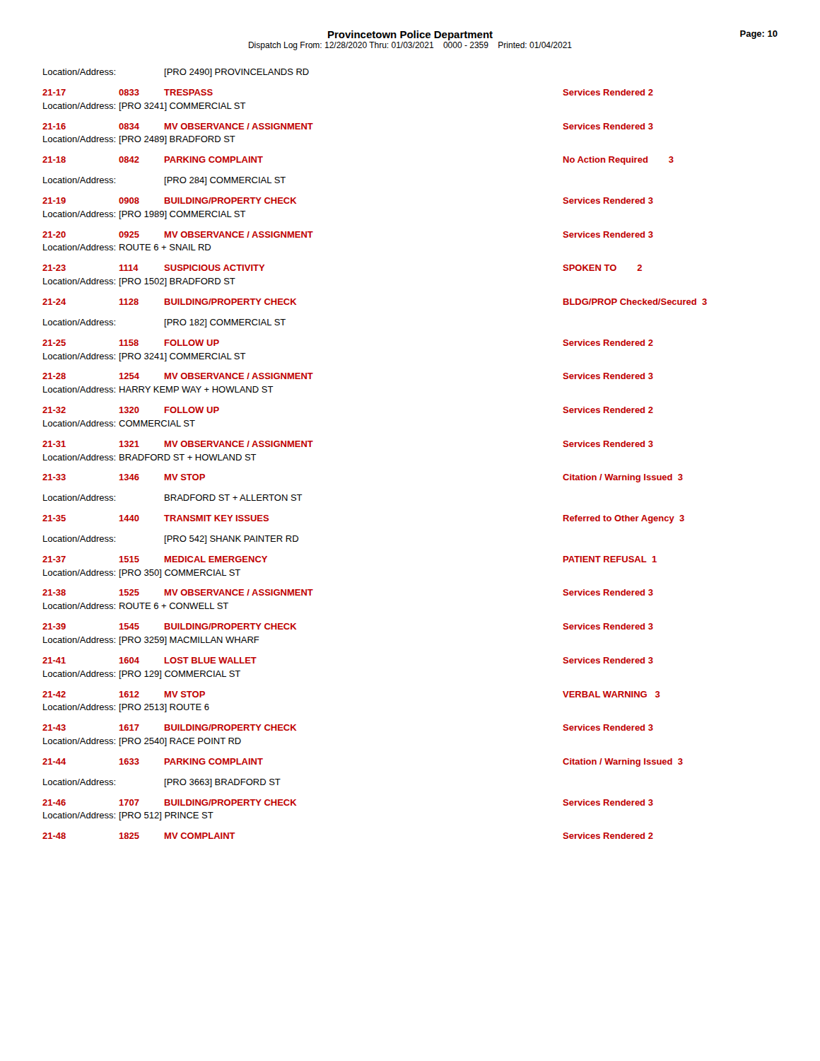Provincetown Police Department Page: 10
Dispatch Log From: 12/28/2020 Thru: 01/03/2021 0000 - 2359 Printed: 01/04/2021
| Location/Address: | [PRO 2490] PROVINCELANDS RD |
| 21-17 | 0833 | TRESPASS | Services Rendered 2 |
| Location/Address: | [PRO 3241] COMMERCIAL ST |
| 21-16 | 0834 | MV OBSERVANCE / ASSIGNMENT | Services Rendered 3 |
| Location/Address: | [PRO 2489] BRADFORD ST |
| 21-18 | 0842 | PARKING COMPLAINT | No Action Required 3 |
| Location/Address: | [PRO 284] COMMERCIAL ST |
| 21-19 | 0908 | BUILDING/PROPERTY CHECK | Services Rendered 3 |
| Location/Address: | [PRO 1989] COMMERCIAL ST |
| 21-20 | 0925 | MV OBSERVANCE / ASSIGNMENT | Services Rendered 3 |
| Location/Address: | ROUTE 6 + SNAIL RD |
| 21-23 | 1114 | SUSPICIOUS ACTIVITY | SPOKEN TO 2 |
| Location/Address: | [PRO 1502] BRADFORD ST |
| 21-24 | 1128 | BUILDING/PROPERTY CHECK | BLDG/PROP Checked/Secured 3 |
| Location/Address: | [PRO 182] COMMERCIAL ST |
| 21-25 | 1158 | FOLLOW UP | Services Rendered 2 |
| Location/Address: | [PRO 3241] COMMERCIAL ST |
| 21-28 | 1254 | MV OBSERVANCE / ASSIGNMENT | Services Rendered 3 |
| Location/Address: | HARRY KEMP WAY + HOWLAND ST |
| 21-32 | 1320 | FOLLOW UP | Services Rendered 2 |
| Location/Address: | COMMERCIAL ST |
| 21-31 | 1321 | MV OBSERVANCE / ASSIGNMENT | Services Rendered 3 |
| Location/Address: | BRADFORD ST + HOWLAND ST |
| 21-33 | 1346 | MV STOP | Citation / Warning Issued 3 |
| Location/Address: | BRADFORD ST + ALLERTON ST |
| 21-35 | 1440 | TRANSMIT KEY ISSUES | Referred to Other Agency 3 |
| Location/Address: | [PRO 542] SHANK PAINTER RD |
| 21-37 | 1515 | MEDICAL EMERGENCY | PATIENT REFUSAL 1 |
| Location/Address: | [PRO 350] COMMERCIAL ST |
| 21-38 | 1525 | MV OBSERVANCE / ASSIGNMENT | Services Rendered 3 |
| Location/Address: | ROUTE 6 + CONWELL ST |
| 21-39 | 1545 | BUILDING/PROPERTY CHECK | Services Rendered 3 |
| Location/Address: | [PRO 3259] MACMILLAN WHARF |
| 21-41 | 1604 | LOST BLUE WALLET | Services Rendered 3 |
| Location/Address: | [PRO 129] COMMERCIAL ST |
| 21-42 | 1612 | MV STOP | VERBAL WARNING 3 |
| Location/Address: | [PRO 2513] ROUTE 6 |
| 21-43 | 1617 | BUILDING/PROPERTY CHECK | Services Rendered 3 |
| Location/Address: | [PRO 2540] RACE POINT RD |
| 21-44 | 1633 | PARKING COMPLAINT | Citation / Warning Issued 3 |
| Location/Address: | [PRO 3663] BRADFORD ST |
| 21-46 | 1707 | BUILDING/PROPERTY CHECK | Services Rendered 3 |
| Location/Address: | [PRO 512] PRINCE ST |
| 21-48 | 1825 | MV COMPLAINT | Services Rendered 2 |